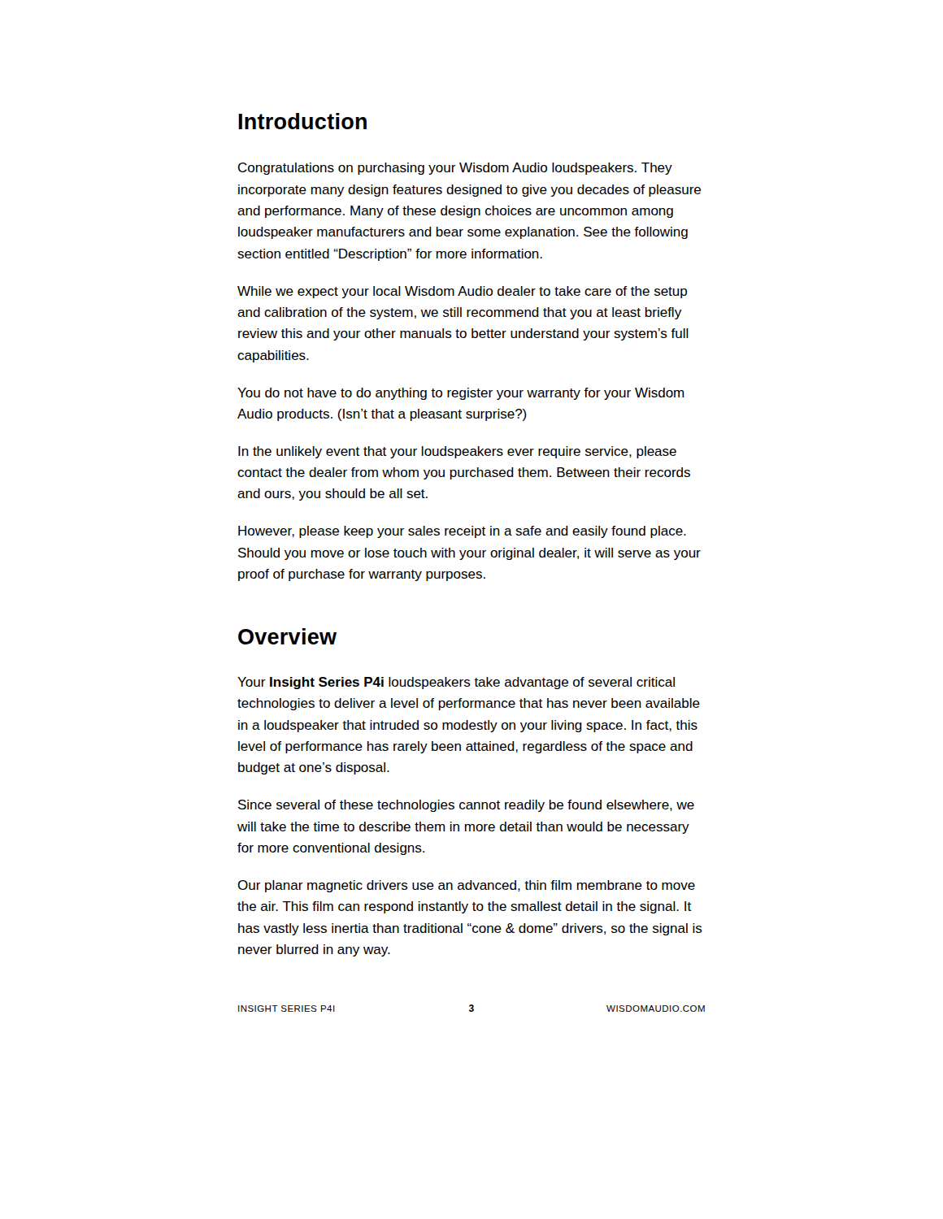Introduction
Congratulations on purchasing your Wisdom Audio loudspeakers. They incorporate many design features designed to give you decades of pleasure and performance. Many of these design choices are uncommon among loudspeaker manufacturers and bear some explanation. See the following section entitled “Description” for more information.
While we expect your local Wisdom Audio dealer to take care of the setup and calibration of the system, we still recommend that you at least briefly review this and your other manuals to better understand your system’s full capabilities.
You do not have to do anything to register your warranty for your Wisdom Audio products. (Isn’t that a pleasant surprise?)
In the unlikely event that your loudspeakers ever require service, please contact the dealer from whom you purchased them. Between their records and ours, you should be all set.
However, please keep your sales receipt in a safe and easily found place. Should you move or lose touch with your original dealer, it will serve as your proof of purchase for warranty purposes.
Overview
Your Insight Series P4i loudspeakers take advantage of several critical technologies to deliver a level of performance that has never been available in a loudspeaker that intruded so modestly on your living space. In fact, this level of performance has rarely been attained, regardless of the space and budget at one’s disposal.
Since several of these technologies cannot readily be found elsewhere, we will take the time to describe them in more detail than would be necessary for more conventional designs.
Our planar magnetic drivers use an advanced, thin film membrane to move the air. This film can respond instantly to the smallest detail in the signal. It has vastly less inertia than traditional “cone & dome” drivers, so the signal is never blurred in any way.
Insight Series P4i
3
wisdomaudio.com